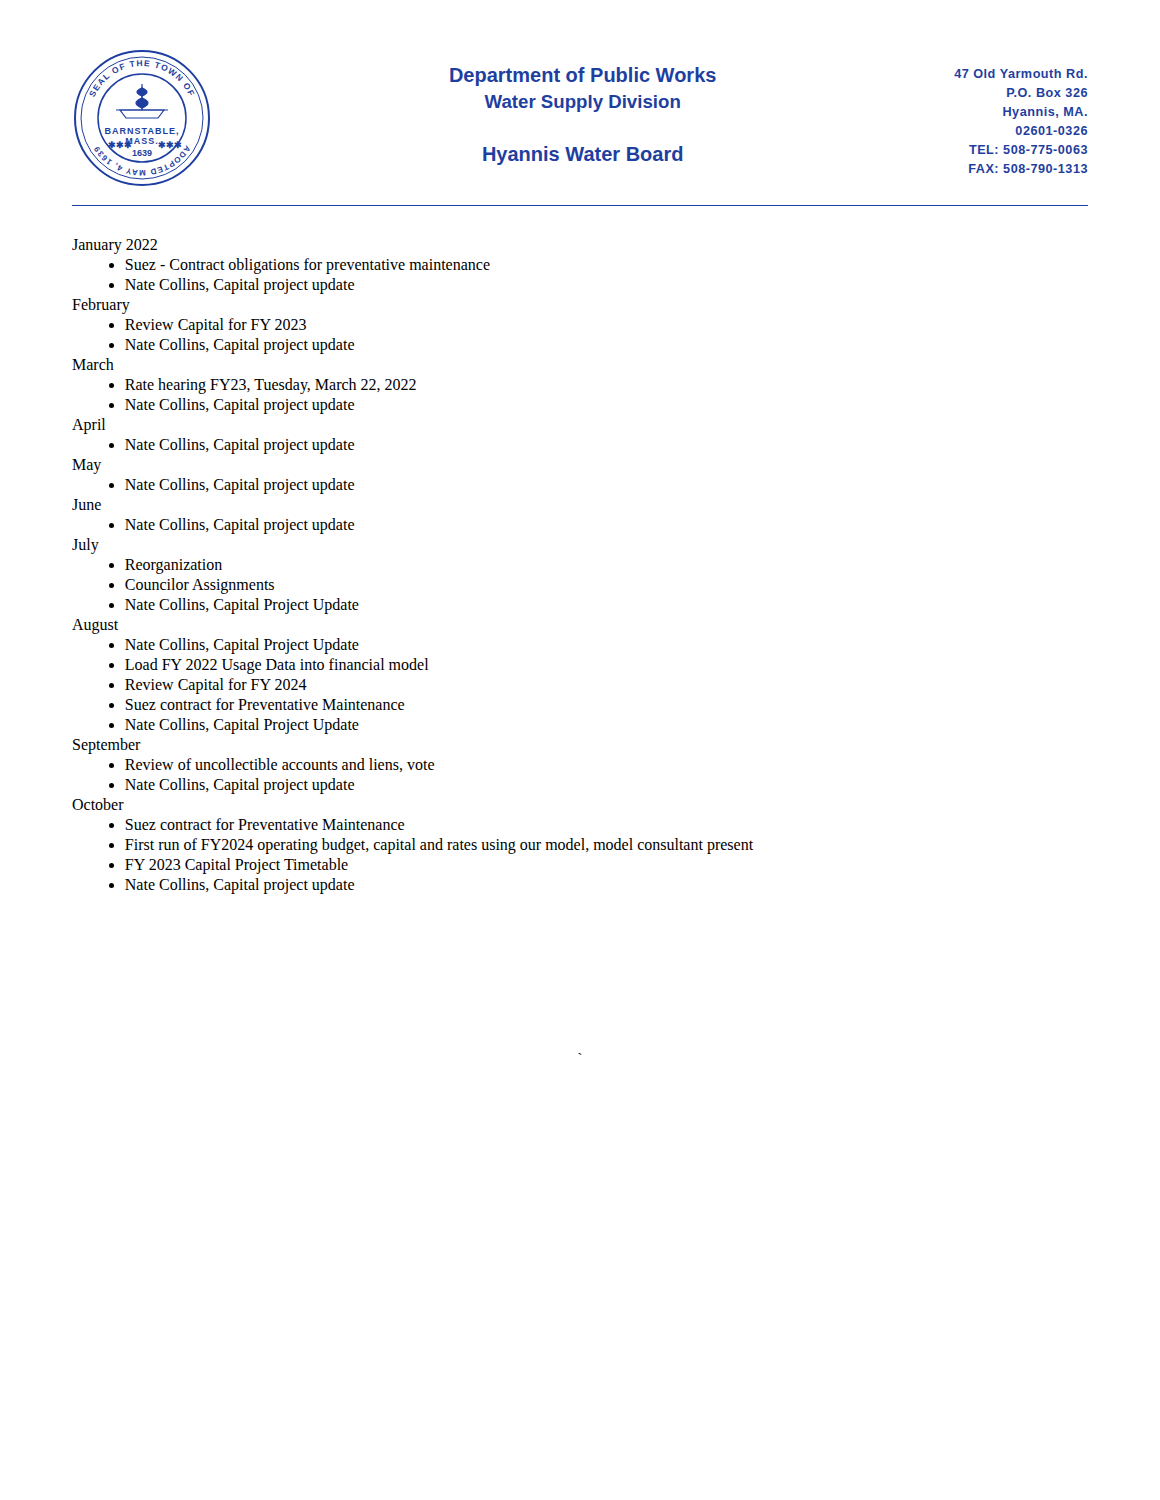SEAL OF THE TOWN OF ADOPTED MAY 4, 1639 BARNSTABLE, MASS. 1639 ✱✱✱ ✱✱✱
Department of Public Works
Water Supply Division
Hyannis Water Board
47 Old Yarmouth Rd.
P.O. Box 326
Hyannis, MA.
02601-0326
TEL: 508-775-0063
FAX: 508-790-1313
January 2022
Suez - Contract obligations for preventative maintenance
Nate Collins, Capital project update
February
Review Capital for FY 2023
Nate Collins, Capital project update
March
Rate hearing FY23, Tuesday, March 22, 2022
Nate Collins, Capital project update
April
Nate Collins, Capital project update
May
Nate Collins, Capital project update
June
Nate Collins, Capital project update
July
Reorganization
Councilor Assignments
Nate Collins, Capital Project Update
August
Nate Collins, Capital Project Update
Load FY 2022 Usage Data into financial model
Review Capital for FY 2024
Suez contract for Preventative Maintenance
Nate Collins, Capital Project Update
September
Review of uncollectible accounts and liens, vote
Nate Collins, Capital project update
October
Suez contract for Preventative Maintenance
First run of FY2024 operating budget, capital and rates using our model, model consultant present
FY 2023 Capital Project Timetable
Nate Collins, Capital project update
`